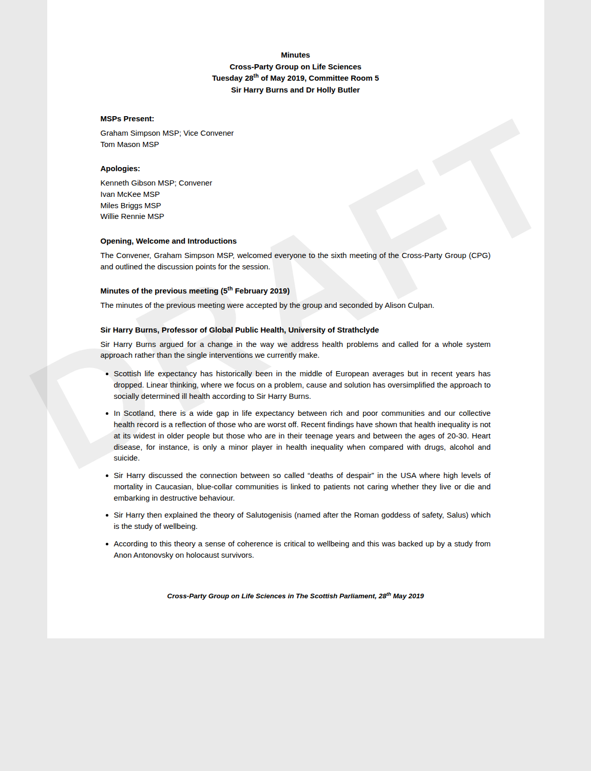DRAFT
Minutes
Cross-Party Group on Life Sciences
Tuesday 28th of May 2019, Committee Room 5
Sir Harry Burns and Dr Holly Butler
MSPs Present:
Graham Simpson MSP; Vice Convener
Tom Mason MSP
Apologies:
Kenneth Gibson MSP; Convener
Ivan McKee MSP
Miles Briggs MSP
Willie Rennie MSP
Opening, Welcome and Introductions
The Convener, Graham Simpson MSP, welcomed everyone to the sixth meeting of the Cross-Party Group (CPG) and outlined the discussion points for the session.
Minutes of the previous meeting (5th February 2019)
The minutes of the previous meeting were accepted by the group and seconded by Alison Culpan.
Sir Harry Burns, Professor of Global Public Health, University of Strathclyde
Sir Harry Burns argued for a change in the way we address health problems and called for a whole system approach rather than the single interventions we currently make.
Scottish life expectancy has historically been in the middle of European averages but in recent years has dropped. Linear thinking, where we focus on a problem, cause and solution has oversimplified the approach to socially determined ill health according to Sir Harry Burns.
In Scotland, there is a wide gap in life expectancy between rich and poor communities and our collective health record is a reflection of those who are worst off. Recent findings have shown that health inequality is not at its widest in older people but those who are in their teenage years and between the ages of 20-30. Heart disease, for instance, is only a minor player in health inequality when compared with drugs, alcohol and suicide.
Sir Harry discussed the connection between so called “deaths of despair” in the USA where high levels of mortality in Caucasian, blue-collar communities is linked to patients not caring whether they live or die and embarking in destructive behaviour.
Sir Harry then explained the theory of Salutogenisis (named after the Roman goddess of safety, Salus) which is the study of wellbeing.
According to this theory a sense of coherence is critical to wellbeing and this was backed up by a study from Anon Antonovsky on holocaust survivors.
Cross-Party Group on Life Sciences in The Scottish Parliament, 28th May 2019